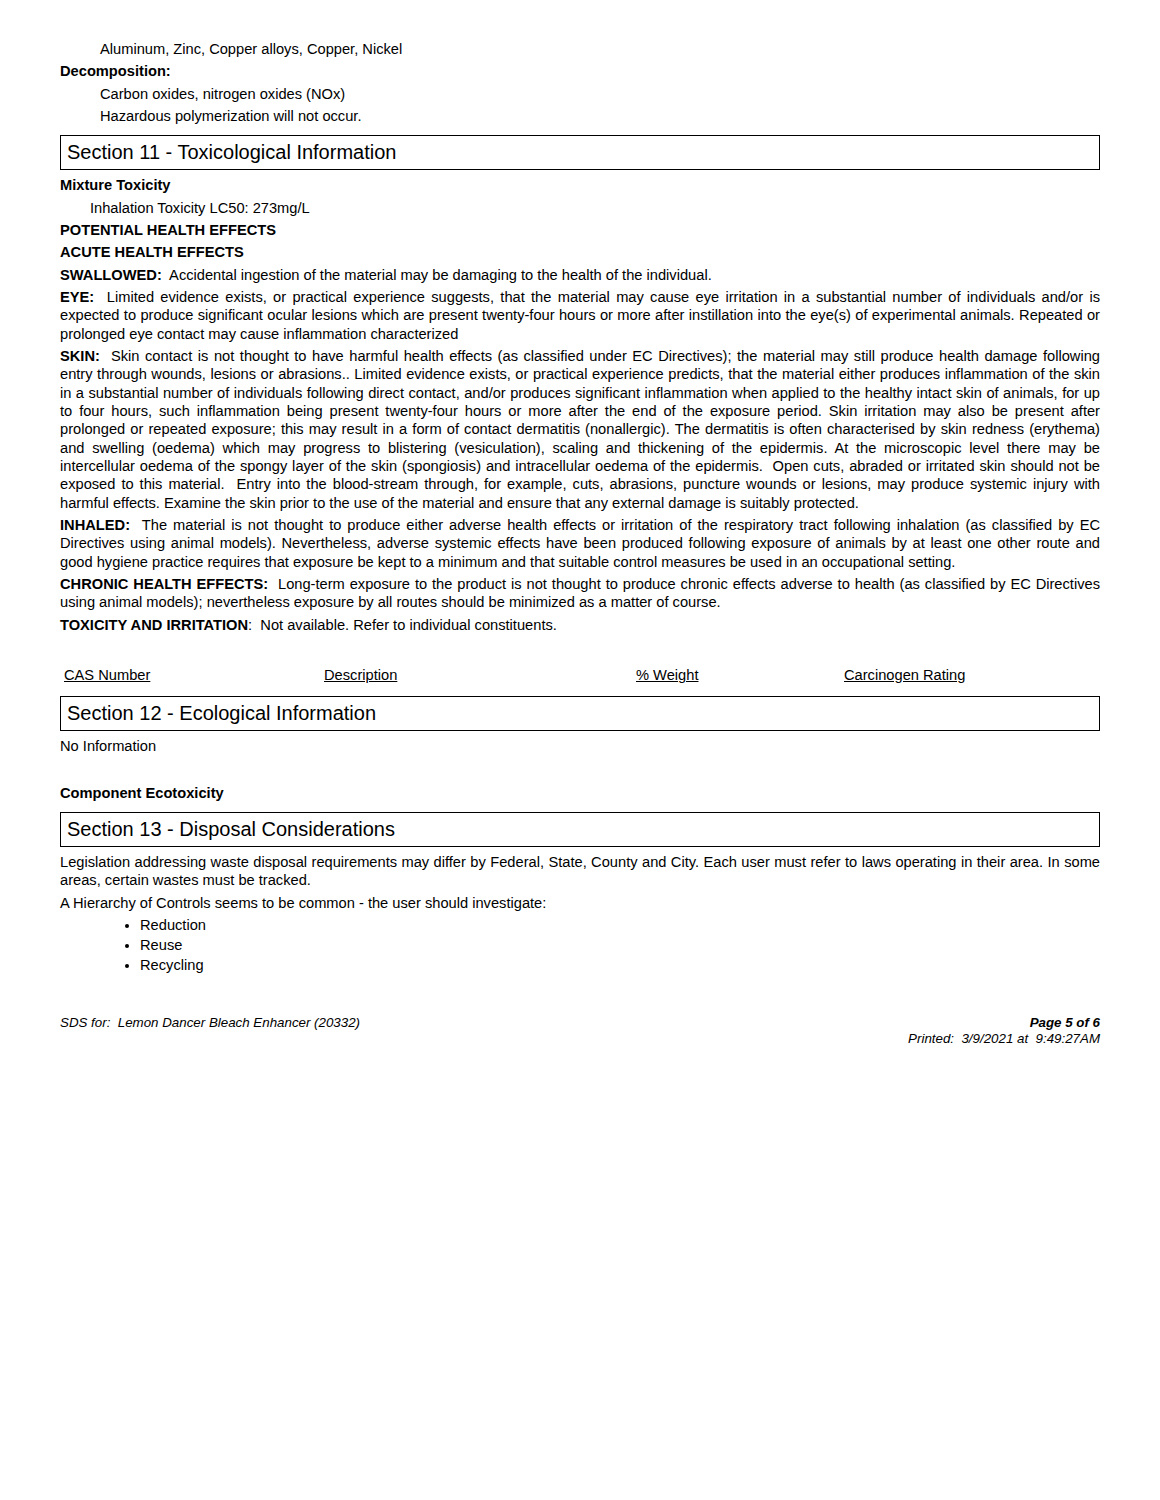Aluminum, Zinc, Copper alloys, Copper, Nickel
Decomposition:
Carbon oxides, nitrogen oxides (NOx)
Hazardous polymerization will not occur.
Section 11 - Toxicological Information
Mixture Toxicity
Inhalation Toxicity LC50: 273mg/L
POTENTIAL HEALTH EFFECTS
ACUTE HEALTH EFFECTS
SWALLOWED: Accidental ingestion of the material may be damaging to the health of the individual.
EYE: Limited evidence exists, or practical experience suggests, that the material may cause eye irritation in a substantial number of individuals and/or is expected to produce significant ocular lesions which are present twenty-four hours or more after instillation into the eye(s) of experimental animals. Repeated or prolonged eye contact may cause inflammation characterized
SKIN: Skin contact is not thought to have harmful health effects (as classified under EC Directives); the material may still produce health damage following entry through wounds, lesions or abrasions.. Limited evidence exists, or practical experience predicts, that the material either produces inflammation of the skin in a substantial number of individuals following direct contact, and/or produces significant inflammation when applied to the healthy intact skin of animals, for up to four hours, such inflammation being present twenty-four hours or more after the end of the exposure period. Skin irritation may also be present after prolonged or repeated exposure; this may result in a form of contact dermatitis (nonallergic). The dermatitis is often characterised by skin redness (erythema) and swelling (oedema) which may progress to blistering (vesiculation), scaling and thickening of the epidermis. At the microscopic level there may be intercellular oedema of the spongy layer of the skin (spongiosis) and intracellular oedema of the epidermis. Open cuts, abraded or irritated skin should not be exposed to this material. Entry into the blood-stream through, for example, cuts, abrasions, puncture wounds or lesions, may produce systemic injury with harmful effects. Examine the skin prior to the use of the material and ensure that any external damage is suitably protected.
INHALED: The material is not thought to produce either adverse health effects or irritation of the respiratory tract following inhalation (as classified by EC Directives using animal models). Nevertheless, adverse systemic effects have been produced following exposure of animals by at least one other route and good hygiene practice requires that exposure be kept to a minimum and that suitable control measures be used in an occupational setting.
CHRONIC HEALTH EFFECTS: Long-term exposure to the product is not thought to produce chronic effects adverse to health (as classified by EC Directives using animal models); nevertheless exposure by all routes should be minimized as a matter of course.
TOXICITY AND IRRITATION: Not available. Refer to individual constituents.
| CAS Number | Description | % Weight | Carcinogen Rating |
| --- | --- | --- | --- |
Section 12 - Ecological Information
No Information
Component Ecotoxicity
Section 13 - Disposal Considerations
Legislation addressing waste disposal requirements may differ by Federal, State, County and City. Each user must refer to laws operating in their area. In some areas, certain wastes must be tracked.
A Hierarchy of Controls seems to be common - the user should investigate:
Reduction
Reuse
Recycling
SDS for: Lemon Dancer Bleach Enhancer (20332)
Page 5 of 6
Printed: 3/9/2021 at 9:49:27AM